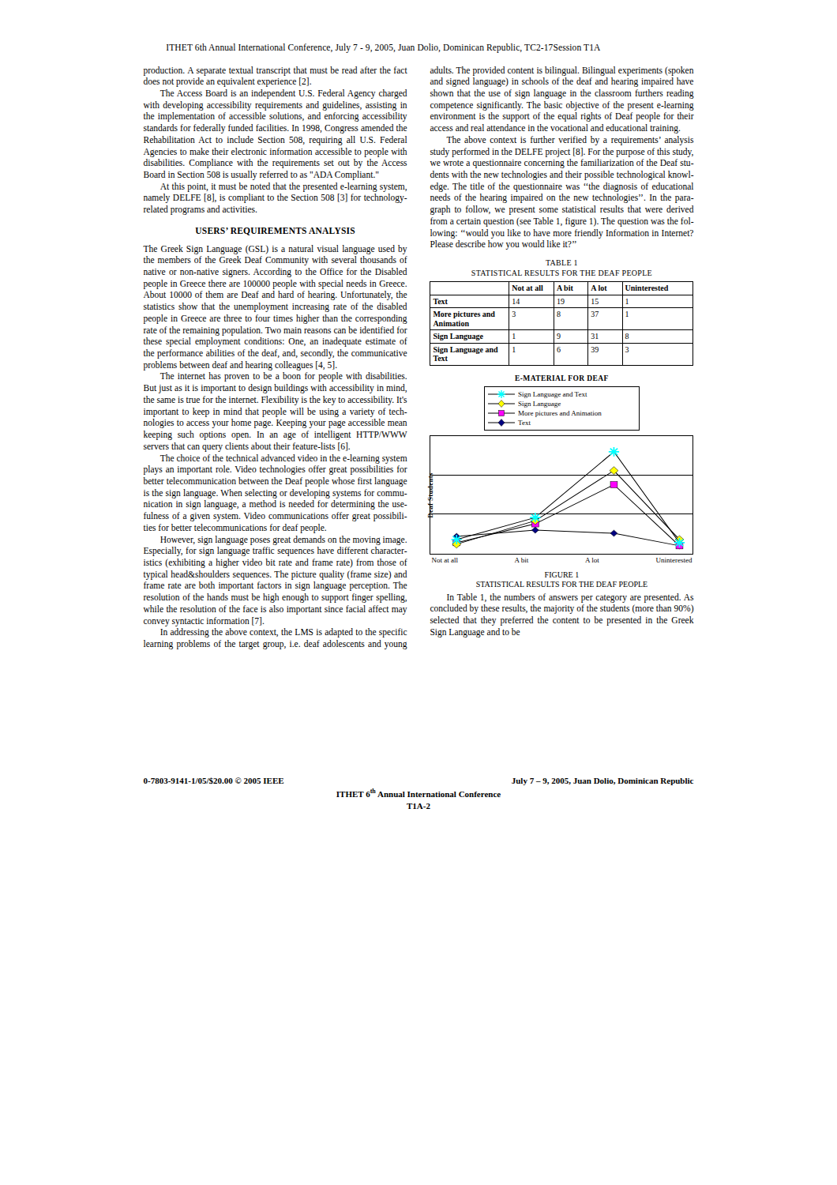ITHET 6th Annual International Conference, July 7 - 9, 2005, Juan Dolio, Dominican Republic, TC2-17Session T1A
production. A separate textual transcript that must be read after the fact does not provide an equivalent experience [2].
The Access Board is an independent U.S. Federal Agency charged with developing accessibility requirements and guidelines, assisting in the implementation of accessible solutions, and enforcing accessibility standards for federally funded facilities. In 1998, Congress amended the Rehabilitation Act to include Section 508, requiring all U.S. Federal Agencies to make their electronic information accessible to people with disabilities. Compliance with the requirements set out by the Access Board in Section 508 is usually referred to as "ADA Compliant."
At this point, it must be noted that the presented e-learning system, namely DELFE [8], is compliant to the Section 508 [3] for technology-related programs and activities.
Users’ Requirements Analysis
The Greek Sign Language (GSL) is a natural visual language used by the members of the Greek Deaf Community with several thousands of native or non-native signers. According to the Office for the Disabled people in Greece there are 100000 people with special needs in Greece. About 10000 of them are Deaf and hard of hearing. Unfortunately, the statistics show that the unemployment increasing rate of the disabled people in Greece are three to four times higher than the corresponding rate of the remaining population. Two main reasons can be identified for these special employment conditions: One, an inadequate estimate of the performance abilities of the deaf, and, secondly, the communicative problems between deaf and hearing colleagues [4, 5].
The internet has proven to be a boon for people with disabilities. But just as it is important to design buildings with accessibility in mind, the same is true for the internet. Flexibility is the key to accessibility. It's important to keep in mind that people will be using a variety of technologies to access your home page. Keeping your page accessible mean keeping such options open. In an age of intelligent HTTP/WWW servers that can query clients about their feature-lists [6].
The choice of the technical advanced video in the e-learning system plays an important role. Video technologies offer great possibilities for better telecommunication between the Deaf people whose first language is the sign language. When selecting or developing systems for communication in sign language, a method is needed for determining the usefulness of a given system. Video communications offer great possibilities for better telecommunications for deaf people.
However, sign language poses great demands on the moving image. Especially, for sign language traffic sequences have different characteristics (exhibiting a higher video bit rate and frame rate) from those of typical head&shoulders sequences. The picture quality (frame size) and frame rate are both important factors in sign language perception. The resolution of the hands must be high enough to support finger spelling, while the resolution of the face is also important since facial affect may convey syntactic information [7].
In addressing the above context, the LMS is adapted to the specific learning problems of the target group, i.e. deaf adolescents and young adults. The provided content is bilingual. Bilingual experiments (spoken and signed language) in schools of the deaf and hearing impaired have shown that the use of sign language in the classroom furthers reading competence significantly. The basic objective of the present e-learning environment is the support of the equal rights of Deaf people for their access and real attendance in the vocational and educational training.
The above context is further verified by a requirements’ analysis study performed in the DELFE project [8]. For the purpose of this study, we wrote a questionnaire concerning the familiarization of the Deaf students with the new technologies and their possible technological knowledge. The title of the questionnaire was ‘‘the diagnosis of educational needs of the hearing impaired on the new technologies’’. In the paragraph to follow, we present some statistical results that were derived from a certain question (see Table 1, figure 1). The question was the following: ‘‘would you like to have more friendly Information in Internet? Please describe how you would like it?’’
TABLE 1
STATISTICAL RESULTS FOR THE DEAF PEOPLE
| | Not at all | A bit | A lot | Uninterested |
| --- | --- | --- | --- | --- |
| Text | 14 | 19 | 15 | 1 |
| More pictures and Animation | 3 | 8 | 37 | 1 |
| Sign Language | 1 | 9 | 31 | 8 |
| Sign Language and Text | 1 | 6 | 39 | 3 |
E-MATERIAL FOR DEAF
Sign Language and Text
Sign Language
More pictures and Animation
Text
Deaf Students
Not at all A bit A lot Uninterested
FIGURE 1
STATISTICAL RESULTS FOR THE DEAF PEOPLE
In Table 1, the numbers of answers per category are presented. As concluded by these results, the majority of the students (more than 90%) selected that they preferred the content to be presented in the Greek Sign Language and to be
0-7803-9141-1/05/$20.00 © 2005 IEEE July 7 – 9, 2005, Juan Dolio, Dominican Republic
ITHET 6th Annual International Conference
T1A-2